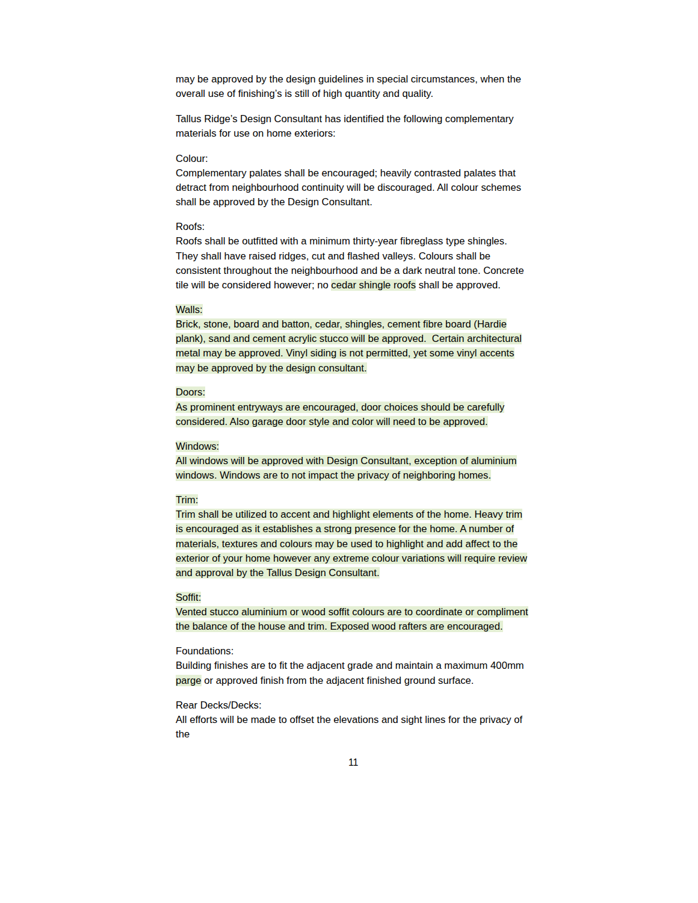may be approved by the design guidelines in special circumstances, when the overall use of finishing’s is still of high quantity and quality.
Tallus Ridge’s Design Consultant has identified the following complementary materials for use on home exteriors:
Colour:
Complementary palates shall be encouraged; heavily contrasted palates that detract from neighbourhood continuity will be discouraged. All colour schemes shall be approved by the Design Consultant.
Roofs:
Roofs shall be outfitted with a minimum thirty-year fibreglass type shingles. They shall have raised ridges, cut and flashed valleys. Colours shall be consistent throughout the neighbourhood and be a dark neutral tone. Concrete tile will be considered however; no cedar shingle roofs shall be approved.
Walls:
Brick, stone, board and batton, cedar, shingles, cement fibre board (Hardie plank), sand and cement acrylic stucco will be approved. Certain architectural metal may be approved. Vinyl siding is not permitted, yet some vinyl accents may be approved by the design consultant.
Doors:
As prominent entryways are encouraged, door choices should be carefully considered. Also garage door style and color will need to be approved.
Windows:
All windows will be approved with Design Consultant, exception of aluminium windows. Windows are to not impact the privacy of neighboring homes.
Trim:
Trim shall be utilized to accent and highlight elements of the home. Heavy trim is encouraged as it establishes a strong presence for the home. A number of materials, textures and colours may be used to highlight and add affect to the exterior of your home however any extreme colour variations will require review and approval by the Tallus Design Consultant.
Soffit:
Vented stucco aluminium or wood soffit colours are to coordinate or compliment the balance of the house and trim. Exposed wood rafters are encouraged.
Foundations:
Building finishes are to fit the adjacent grade and maintain a maximum 400mm parge or approved finish from the adjacent finished ground surface.
Rear Decks/Decks:
All efforts will be made to offset the elevations and sight lines for the privacy of the
11